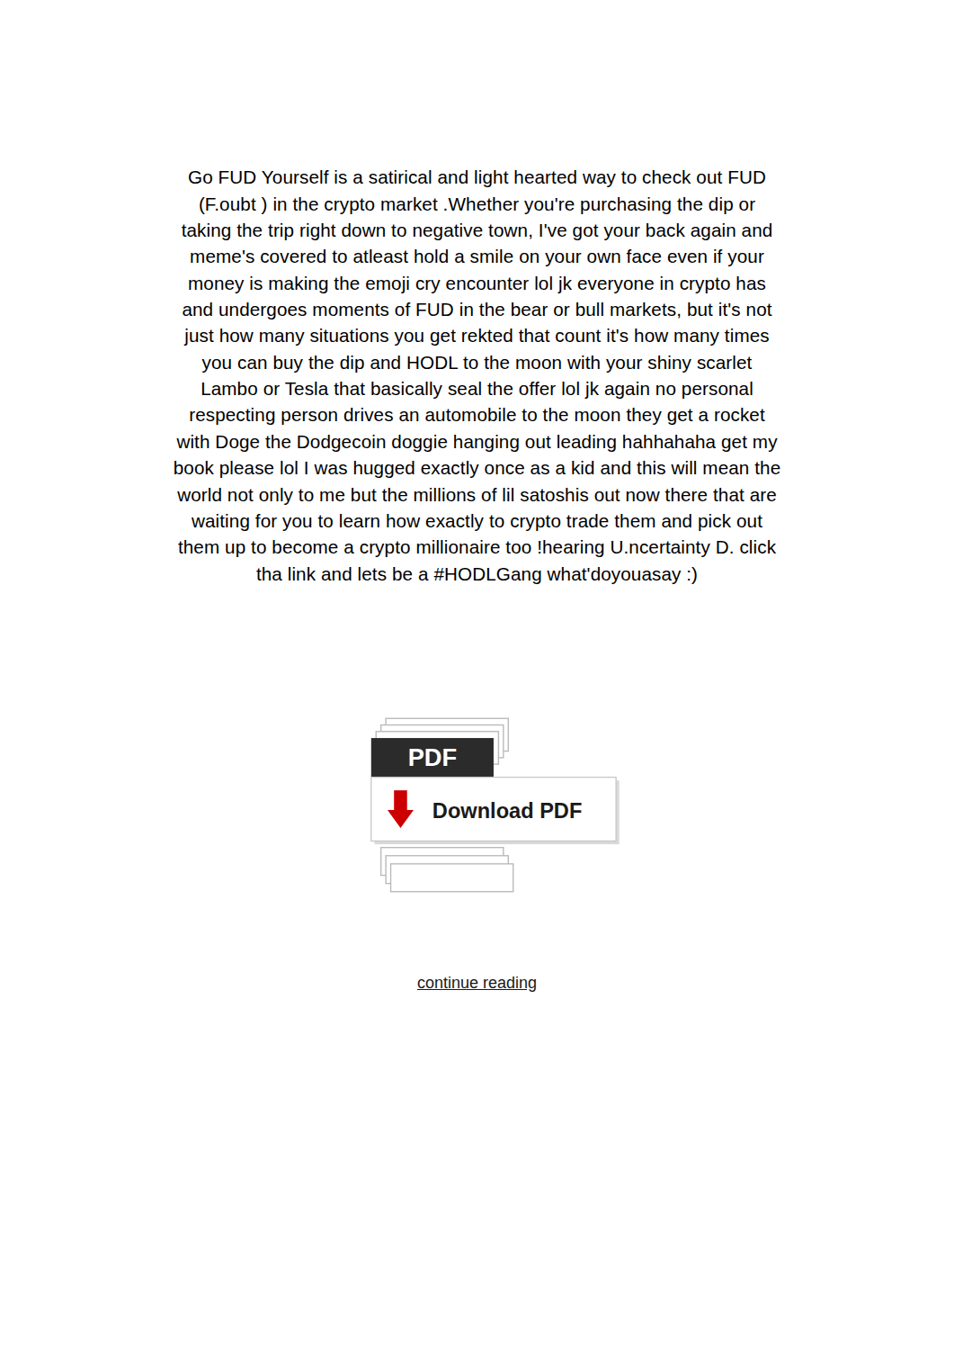Go FUD Yourself is a satirical and light hearted way to check out FUD (F.oubt ) in the crypto market .Whether you're purchasing the dip or taking the trip right down to negative town, I've got your back again and meme's covered to atleast hold a smile on your own face even if your money is making the emoji cry encounter lol jk everyone in crypto has and undergoes moments of FUD in the bear or bull markets, but it's not just how many situations you get rekted that count it's how many times you can buy the dip and HODL to the moon with your shiny scarlet Lambo or Tesla that basically seal the offer lol jk again no personal respecting person drives an automobile to the moon they get a rocket with Doge the Dodgecoin doggie hanging out leading hahhahaha get my book please lol I was hugged exactly once as a kid and this will mean the world not only to me but the millions of lil satoshis out now there that are waiting for you to learn how exactly to crypto trade them and pick out them up to become a crypto millionaire too !hearing U.ncertainty D. click tha link and lets be a #HODLGang what'doyouasay :)
PDF Download PDF
continue reading